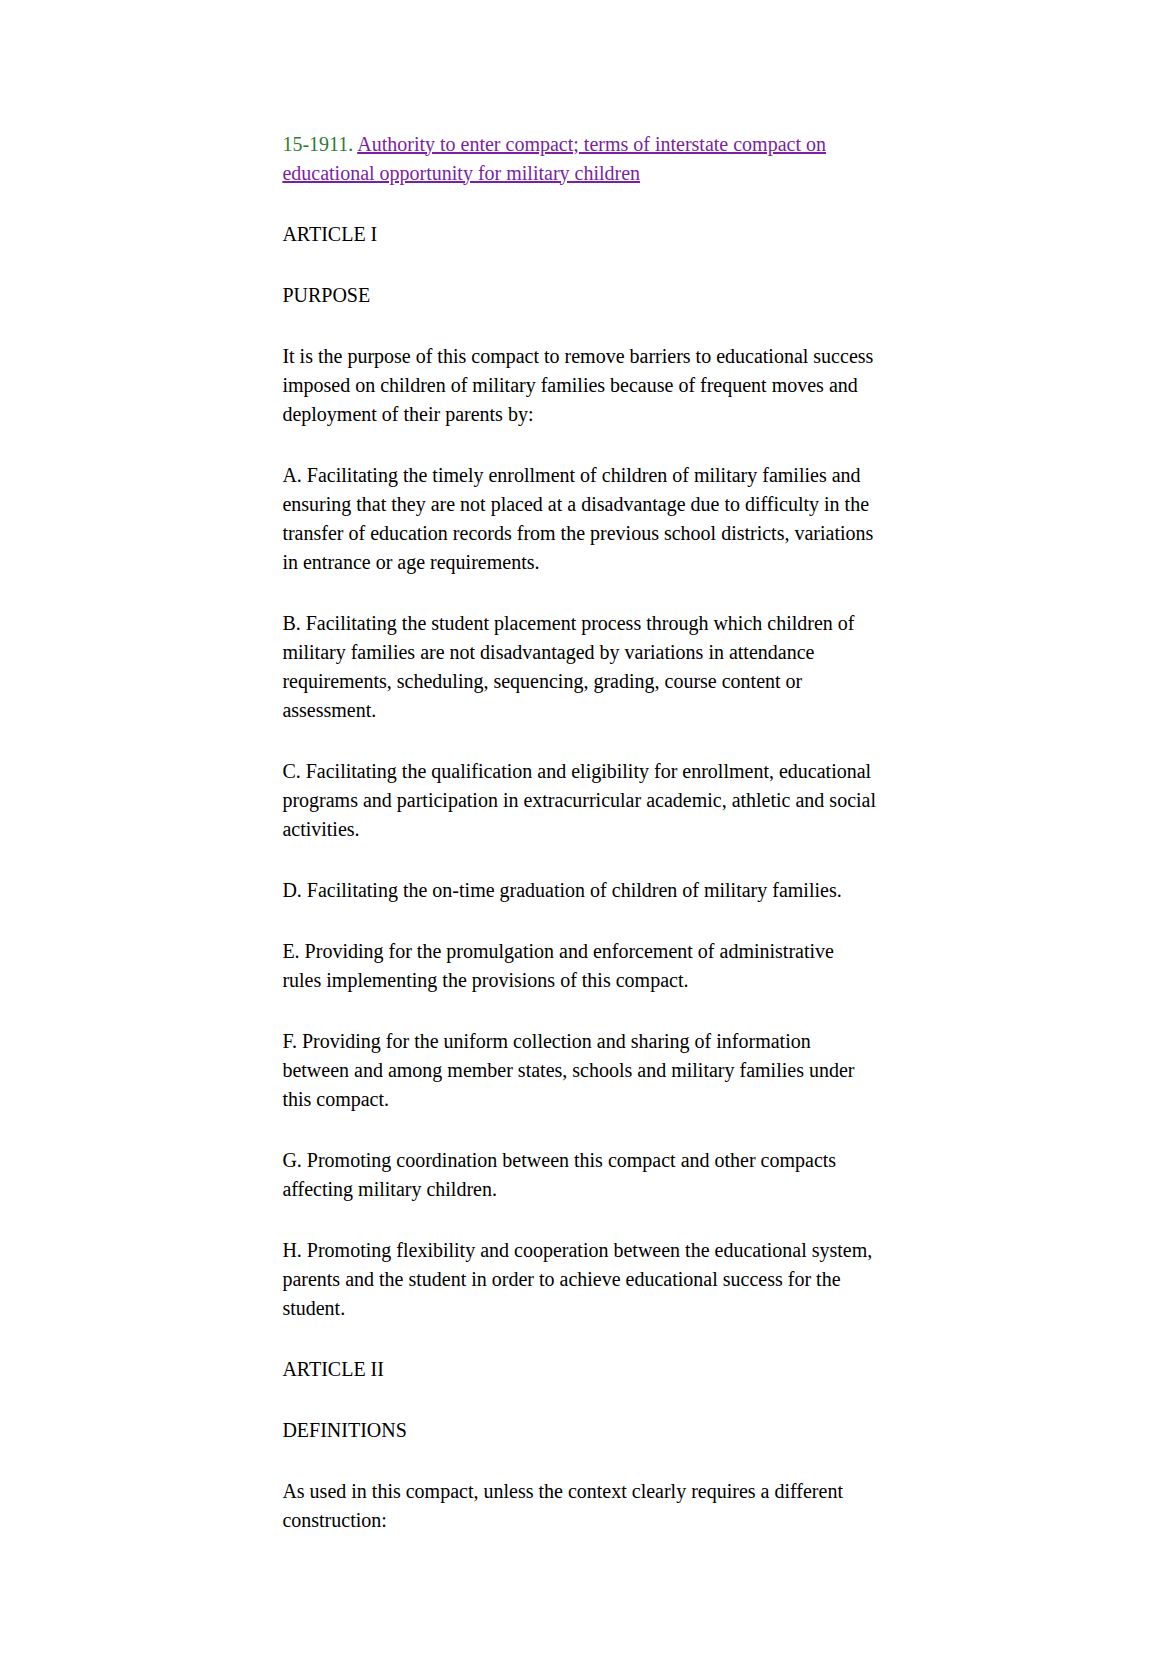15-1911. Authority to enter compact; terms of interstate compact on educational opportunity for military children
ARTICLE I
PURPOSE
It is the purpose of this compact to remove barriers to educational success imposed on children of military families because of frequent moves and deployment of their parents by:
A. Facilitating the timely enrollment of children of military families and ensuring that they are not placed at a disadvantage due to difficulty in the transfer of education records from the previous school districts, variations in entrance or age requirements.
B. Facilitating the student placement process through which children of military families are not disadvantaged by variations in attendance requirements, scheduling, sequencing, grading, course content or assessment.
C. Facilitating the qualification and eligibility for enrollment, educational programs and participation in extracurricular academic, athletic and social activities.
D. Facilitating the on-time graduation of children of military families.
E. Providing for the promulgation and enforcement of administrative rules implementing the provisions of this compact.
F. Providing for the uniform collection and sharing of information between and among member states, schools and military families under this compact.
G. Promoting coordination between this compact and other compacts affecting military children.
H. Promoting flexibility and cooperation between the educational system, parents and the student in order to achieve educational success for the student.
ARTICLE II
DEFINITIONS
As used in this compact, unless the context clearly requires a different construction: